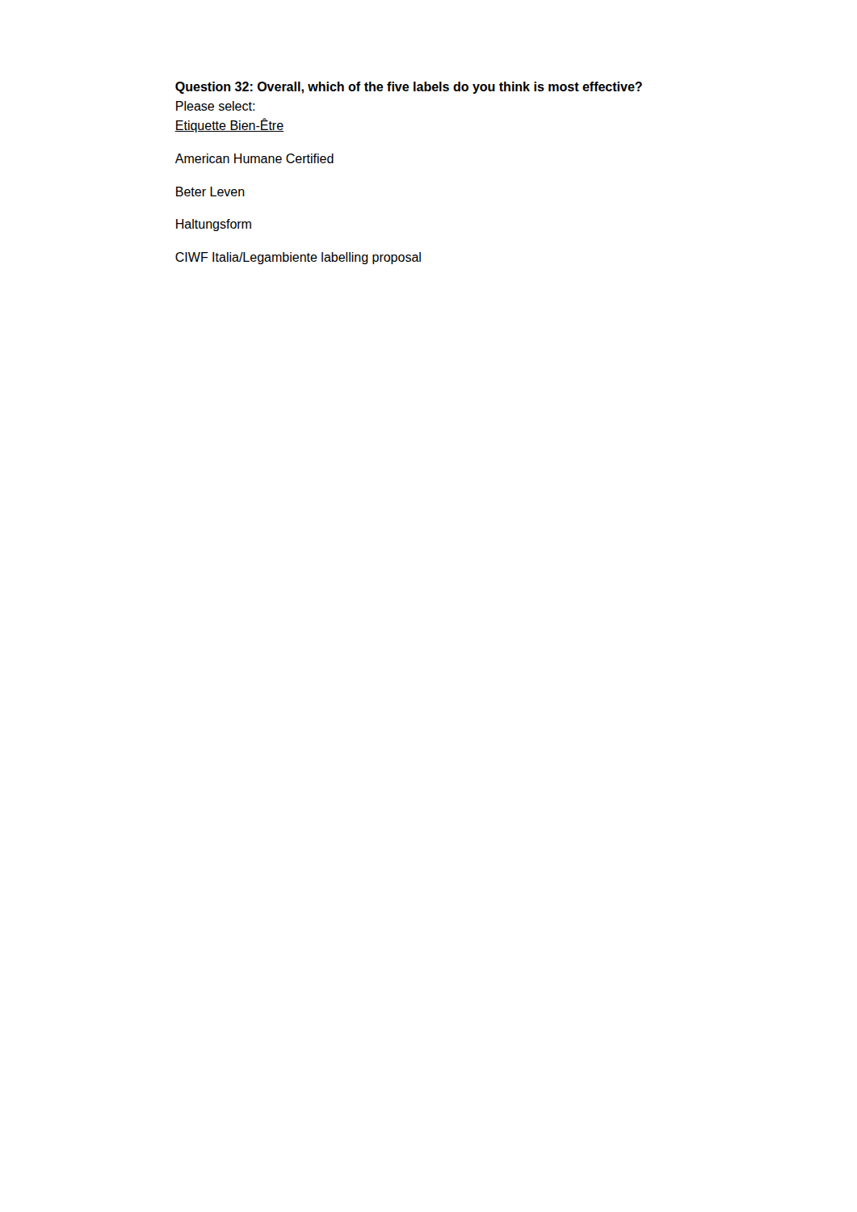Question 32: Overall, which of the five labels do you think is most effective? Please select:
Etiquette Bien-Être
American Humane Certified
Beter Leven
Haltungsform
CIWF Italia/Legambiente labelling proposal